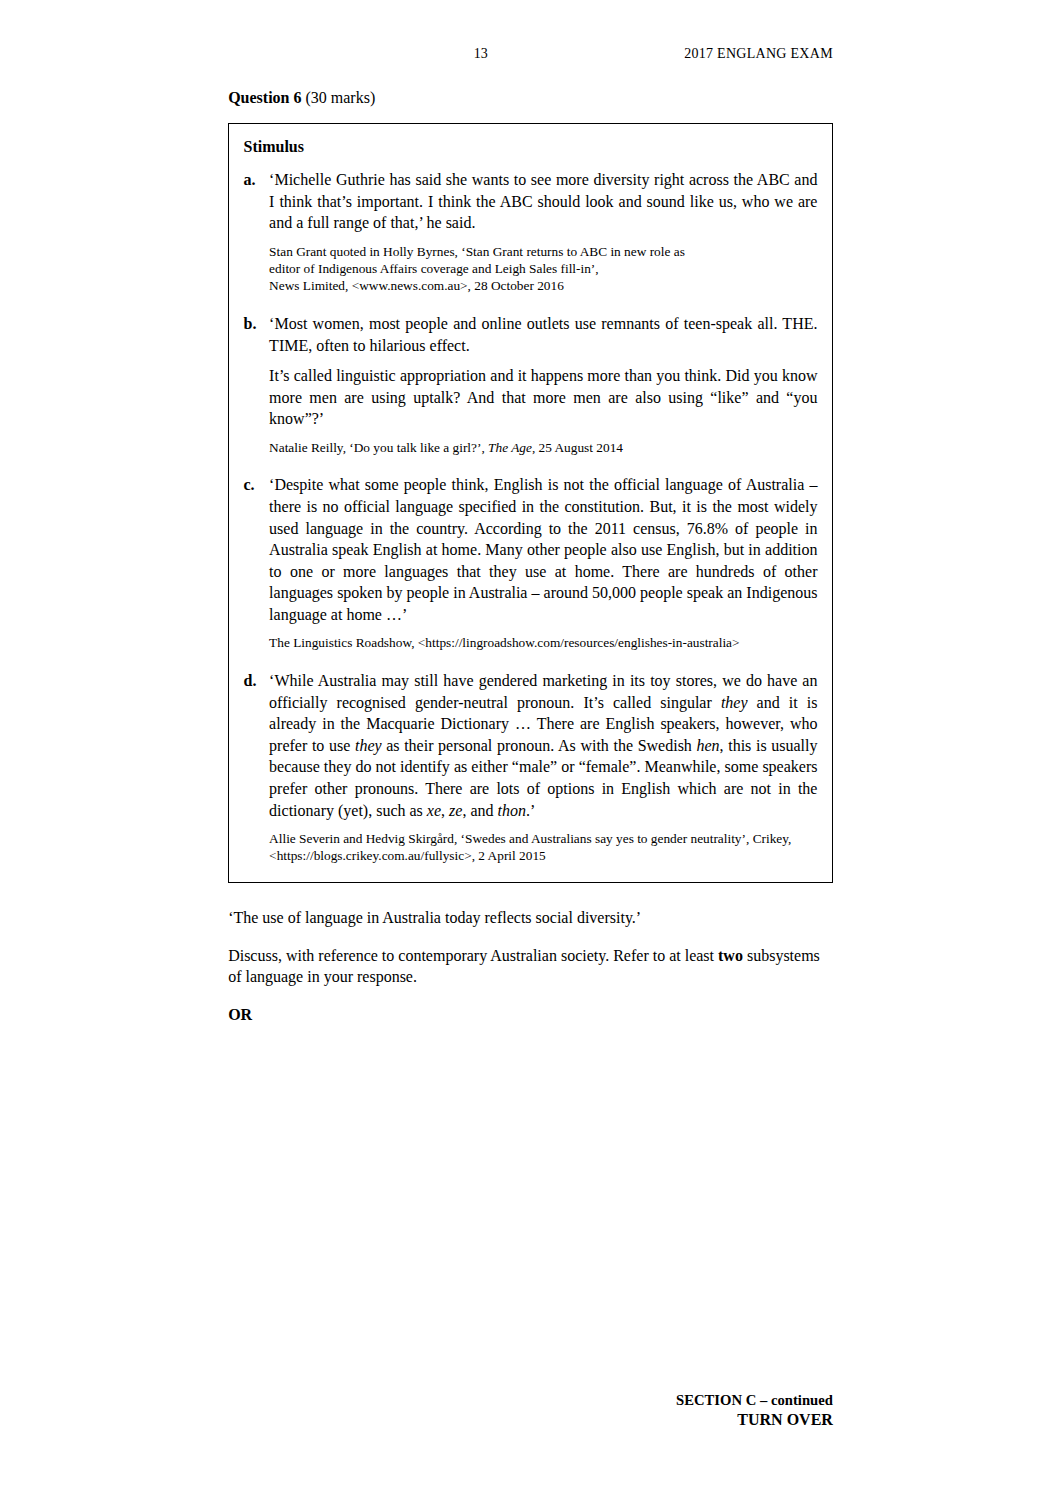13 2017 ENGLANG EXAM
Question 6 (30 marks)
Stimulus
a.
‘Michelle Guthrie has said she wants to see more diversity right across the ABC and I think that’s important. I think the ABC should look and sound like us, who we are and a full range of that,’ he said.
Stan Grant quoted in Holly Byrnes, ‘Stan Grant returns to ABC in new role as
editor of Indigenous Affairs coverage and Leigh Sales fill-in’,
News Limited, <www.news.com.au>, 28 October 2016
b.
‘Most women, most people and online outlets use remnants of teen-speak all. THE. TIME, often to hilarious effect.
It’s called linguistic appropriation and it happens more than you think. Did you know more men are using uptalk? And that more men are also using “like” and “you know”?’
Natalie Reilly, ‘Do you talk like a girl?’, The Age, 25 August 2014
c.
‘Despite what some people think, English is not the official language of Australia – there is no official language specified in the constitution. But, it is the most widely used language in the country. According to the 2011 census, 76.8% of people in Australia speak English at home. Many other people also use English, but in addition to one or more languages that they use at home. There are hundreds of other languages spoken by people in Australia – around 50,000 people speak an Indigenous language at home …’
The Linguistics Roadshow, <https://lingroadshow.com/resources/englishes-in-australia>
d.
‘While Australia may still have gendered marketing in its toy stores, we do have an officially recognised gender-neutral pronoun. It’s called singular they and it is already in the Macquarie Dictionary … There are English speakers, however, who prefer to use they as their personal pronoun. As with the Swedish hen, this is usually because they do not identify as either “male” or “female”. Meanwhile, some speakers prefer other pronouns. There are lots of options in English which are not in the dictionary (yet), such as xe, ze, and thon.’
Allie Severin and Hedvig Skirgård, ‘Swedes and Australians say yes to gender neutrality’, Crikey,
<https://blogs.crikey.com.au/fullysic>, 2 April 2015
‘The use of language in Australia today reflects social diversity.’
Discuss, with reference to contemporary Australian society. Refer to at least two subsystems of language in your response.
OR
SECTION C – continued
TURN OVER